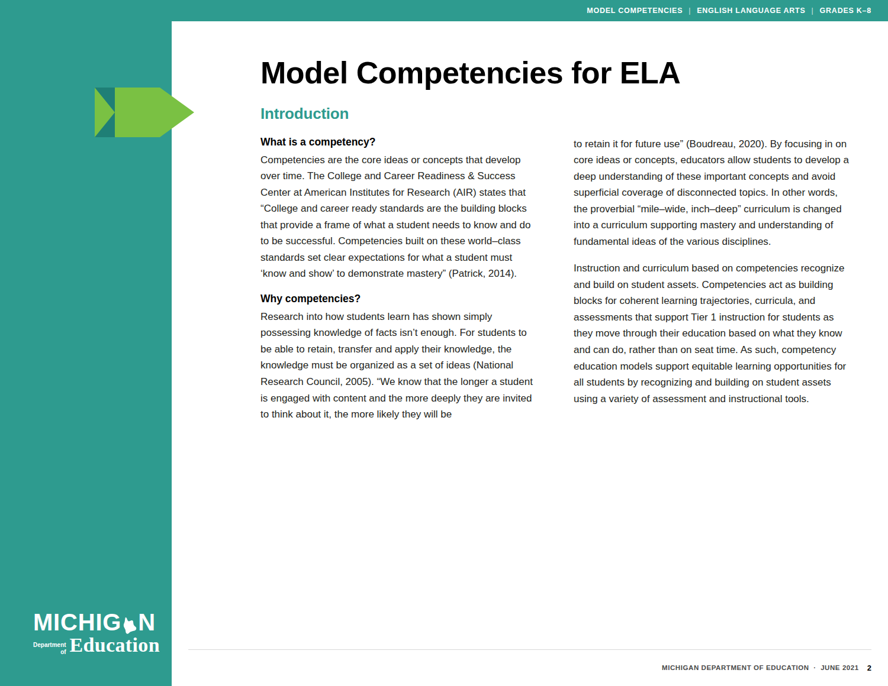Model Competencies | English Language Arts | Grades K–8
Model Competencies for ELA
Introduction
What is a competency?
Competencies are the core ideas or concepts that develop over time. The College and Career Readiness & Success Center at American Institutes for Research (AIR) states that “College and career ready standards are the building blocks that provide a frame of what a student needs to know and do to be successful. Competencies built on these world–class standards set clear expectations for what a student must ‘know and show’ to demonstrate mastery” (Patrick, 2014).
Why competencies?
Research into how students learn has shown simply possessing knowledge of facts isn’t enough. For students to be able to retain, transfer and apply their knowledge, the knowledge must be organized as a set of ideas (National Research Council, 2005). “We know that the longer a student is engaged with content and the more deeply they are invited to think about it, the more likely they will be
to retain it for future use” (Boudreau, 2020). By focusing in on core ideas or concepts, educators allow students to develop a deep understanding of these important concepts and avoid superficial coverage of disconnected topics. In other words, the proverbial “mile–wide, inch–deep” curriculum is changed into a curriculum supporting mastery and understanding of fundamental ideas of the various disciplines.
Instruction and curriculum based on competencies recognize and build on student assets. Competencies act as building blocks for coherent learning trajectories, curricula, and assessments that support Tier 1 instruction for students as they move through their education based on what they know and can do, rather than on seat time. As such, competency education models support equitable learning opportunities for all students by recognizing and building on student assets using a variety of assessment and instructional tools.
MICHIGN
Department
of
Education
Michigan Department of Education · June 2021
2